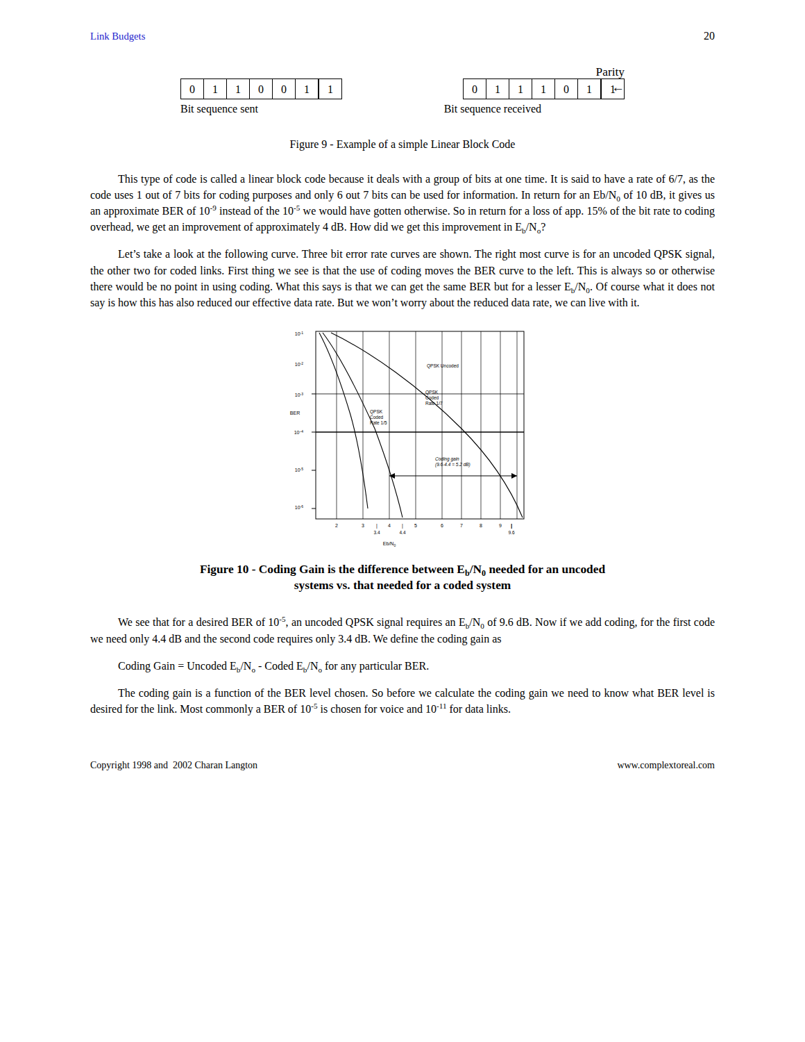Link Budgets
20
Parity
| 0 | 1 | 1 | 0 | 0 | 1 | 1 |
| 0 | 1 | 1 | 1 | 0 | 1 | 1 |
←
Bit sequence sent Bit sequence received
Figure 9 - Example of a simple Linear Block Code
This type of code is called a linear block code because it deals with a group of bits at one time. It is said to have a rate of 6/7, as the code uses 1 out of 7 bits for coding purposes and only 6 out 7 bits can be used for information. In return for an Eb/N0 of 10 dB, it gives us an approximate BER of 10-9 instead of the 10-5 we would have gotten otherwise. So in return for a loss of app. 15% of the bit rate to coding overhead, we get an improvement of approximately 4 dB. How did we get this improvement in Eb/No?
Let’s take a look at the following curve. Three bit error rate curves are shown. The right most curve is for an uncoded QPSK signal, the other two for coded links. First thing we see is that the use of coding moves the BER curve to the left. This is always so or otherwise there would be no point in using coding. What this says is that we can get the same BER but for a lesser Eb/N0. Of course what it does not say is how this has also reduced our effective data rate. But we won’t worry about the reduced data rate, we can live with it.
10-1 10-2 10-3 10–4 10-5 10-6 BER QPSK Uncoded QPSK Coded Rate 1/7 QPSK Coded Rate 1/5 Coding gain (9.6-4.4 = 5.2 dB) 2 3 4 5 6 7 8 9 | | | 3.4 4.4 9.6 Eb/N0
Figure 10 - Coding Gain is the difference between Eb/N0 needed for an uncoded
systems vs. that needed for a coded system
We see that for a desired BER of 10-5, an uncoded QPSK signal requires an Eb/N0 of 9.6 dB. Now if we add coding, for the first code we need only 4.4 dB and the second code requires only 3.4 dB. We define the coding gain as
Coding Gain = Uncoded Eb/No - Coded Eb/No for any particular BER.
The coding gain is a function of the BER level chosen. So before we calculate the coding gain we need to know what BER level is desired for the link. Most commonly a BER of 10-5 is chosen for voice and 10-11 for data links.
Copyright 1998 and 2002 Charan Langton
www.complextoreal.com